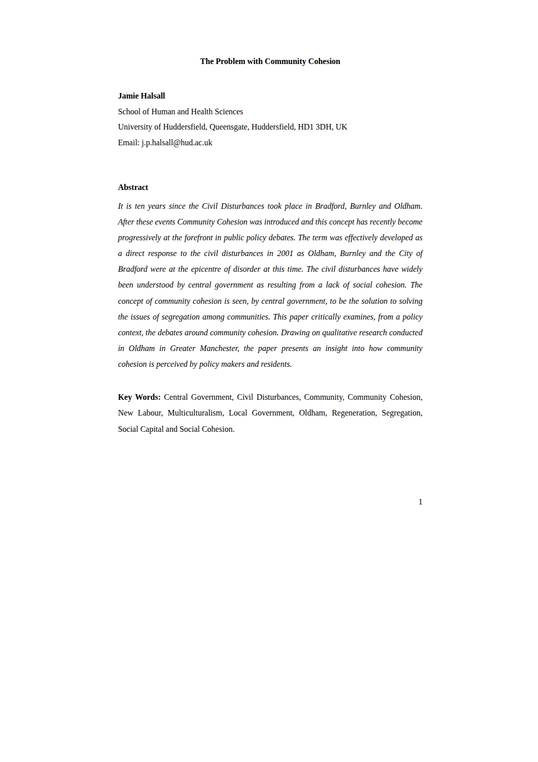The Problem with Community Cohesion
Jamie Halsall
School of Human and Health Sciences
University of Huddersfield, Queensgate, Huddersfield, HD1 3DH, UK
Email: j.p.halsall@hud.ac.uk
Abstract
It is ten years since the Civil Disturbances took place in Bradford, Burnley and Oldham. After these events Community Cohesion was introduced and this concept has recently become progressively at the forefront in public policy debates. The term was effectively developed as a direct response to the civil disturbances in 2001 as Oldham, Burnley and the City of Bradford were at the epicentre of disorder at this time. The civil disturbances have widely been understood by central government as resulting from a lack of social cohesion. The concept of community cohesion is seen, by central government, to be the solution to solving the issues of segregation among communities. This paper critically examines, from a policy context, the debates around community cohesion. Drawing on qualitative research conducted in Oldham in Greater Manchester, the paper presents an insight into how community cohesion is perceived by policy makers and residents.
Key Words: Central Government, Civil Disturbances, Community, Community Cohesion, New Labour, Multiculturalism, Local Government, Oldham, Regeneration, Segregation, Social Capital and Social Cohesion.
1